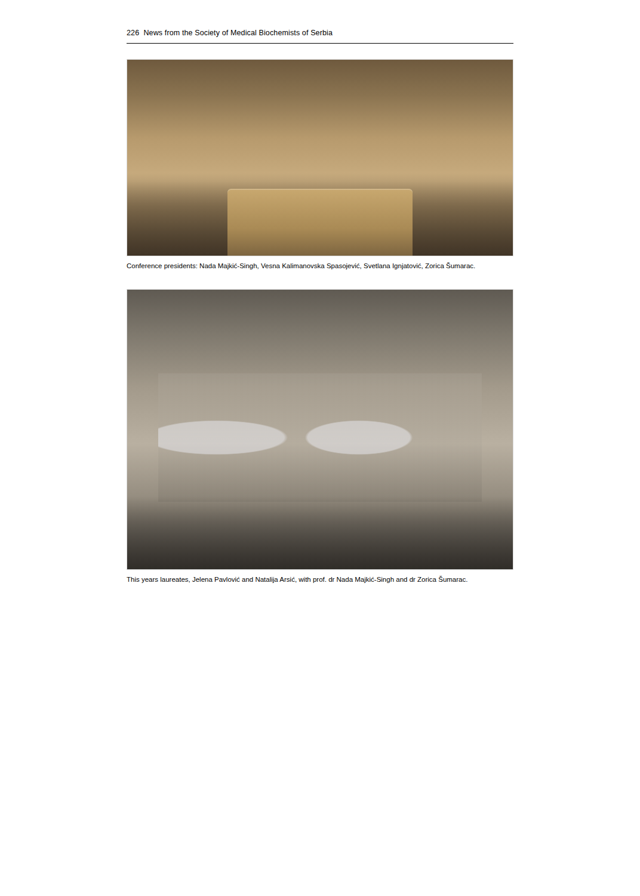226 News from the Society of Medical Biochemists of Serbia
Conference presidents: Nada Majkić-Singh, Vesna Kalimanovska Spasojević, Svetlana Ignjatović, Zorica Šumarac.
This years laureates, Jelena Pavlović and Natalija Arsić, with prof. dr Nada Majkić-Singh and dr Zorica Šumarac.